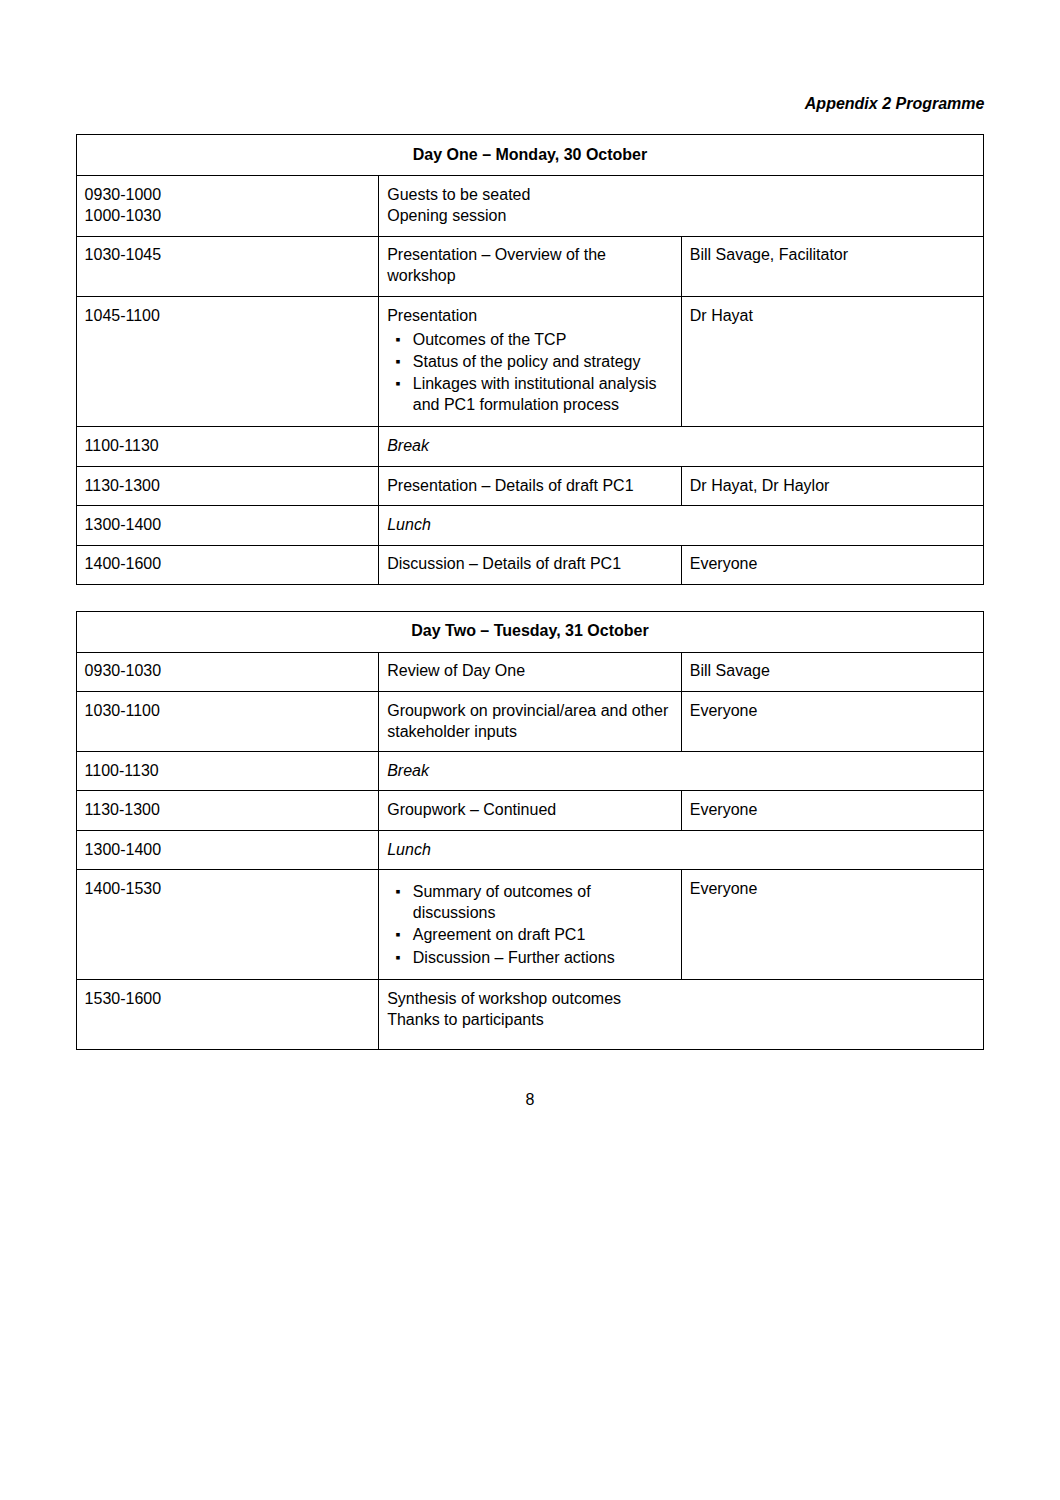Appendix 2 Programme
| Day One – Monday, 30 October |
| --- |
| 0930-1000 1000-1030 | Guests to be seated Opening session |
| 1030-1045 | Presentation – Overview of the workshop | Bill Savage, Facilitator |
| 1045-1100 | Presentation Outcomes of the TCP Status of the policy and strategy Linkages with institutional analysis and PC1 formulation process | Dr Hayat |
| 1100-1130 | Break |
| 1130-1300 | Presentation – Details of draft PC1 | Dr Hayat, Dr Haylor |
| 1300-1400 | Lunch |
| 1400-1600 | Discussion – Details of draft PC1 | Everyone |
| Day Two – Tuesday, 31 October |
| --- |
| 0930-1030 | Review of Day One | Bill Savage |
| 1030-1100 | Groupwork on provincial/area and other stakeholder inputs | Everyone |
| 1100-1130 | Break |
| 1130-1300 | Groupwork – Continued | Everyone |
| 1300-1400 | Lunch |
| 1400-1530 | Summary of outcomes of discussions Agreement on draft PC1 Discussion – Further actions | Everyone |
| 1530-1600 | Synthesis of workshop outcomes Thanks to participants |
8